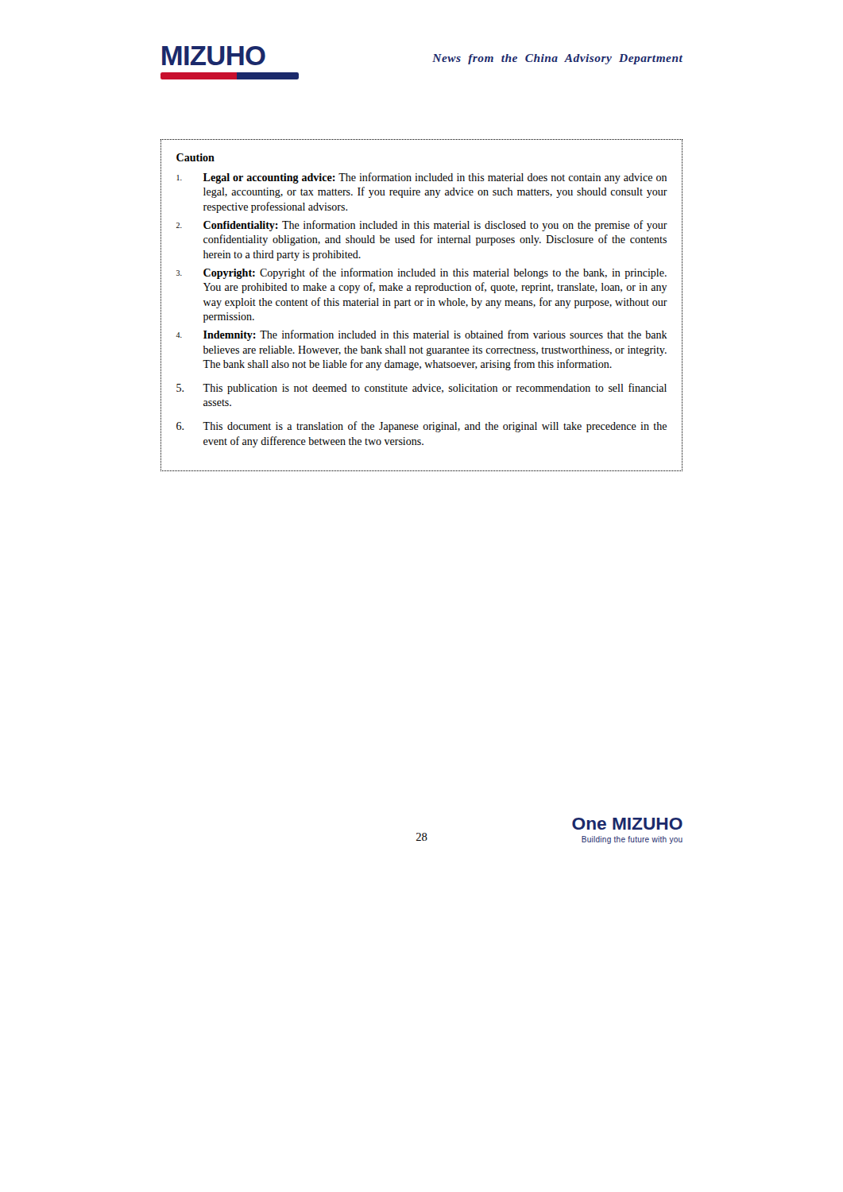MIZU HO
News from the China Advisory Department
Caution
Legal or accounting advice: The information included in this material does not contain any advice on legal, accounting, or tax matters. If you require any advice on such matters, you should consult your respective professional advisors.
Confidentiality: The information included in this material is disclosed to you on the premise of your confidentiality obligation, and should be used for internal purposes only. Disclosure of the contents herein to a third party is prohibited.
Copyright: Copyright of the information included in this material belongs to the bank, in principle. You are prohibited to make a copy of, make a reproduction of, quote, reprint, translate, loan, or in any way exploit the content of this material in part or in whole, by any means, for any purpose, without our permission.
Indemnity: The information included in this material is obtained from various sources that the bank believes are reliable. However, the bank shall not guarantee its correctness, trustworthiness, or integrity. The bank shall also not be liable for any damage, whatsoever, arising from this information.
This publication is not deemed to constitute advice, solicitation or recommendation to sell financial assets.
This document is a translation of the Japanese original, and the original will take precedence in the event of any difference between the two versions.
28
One MIZUHO
Building the future with you